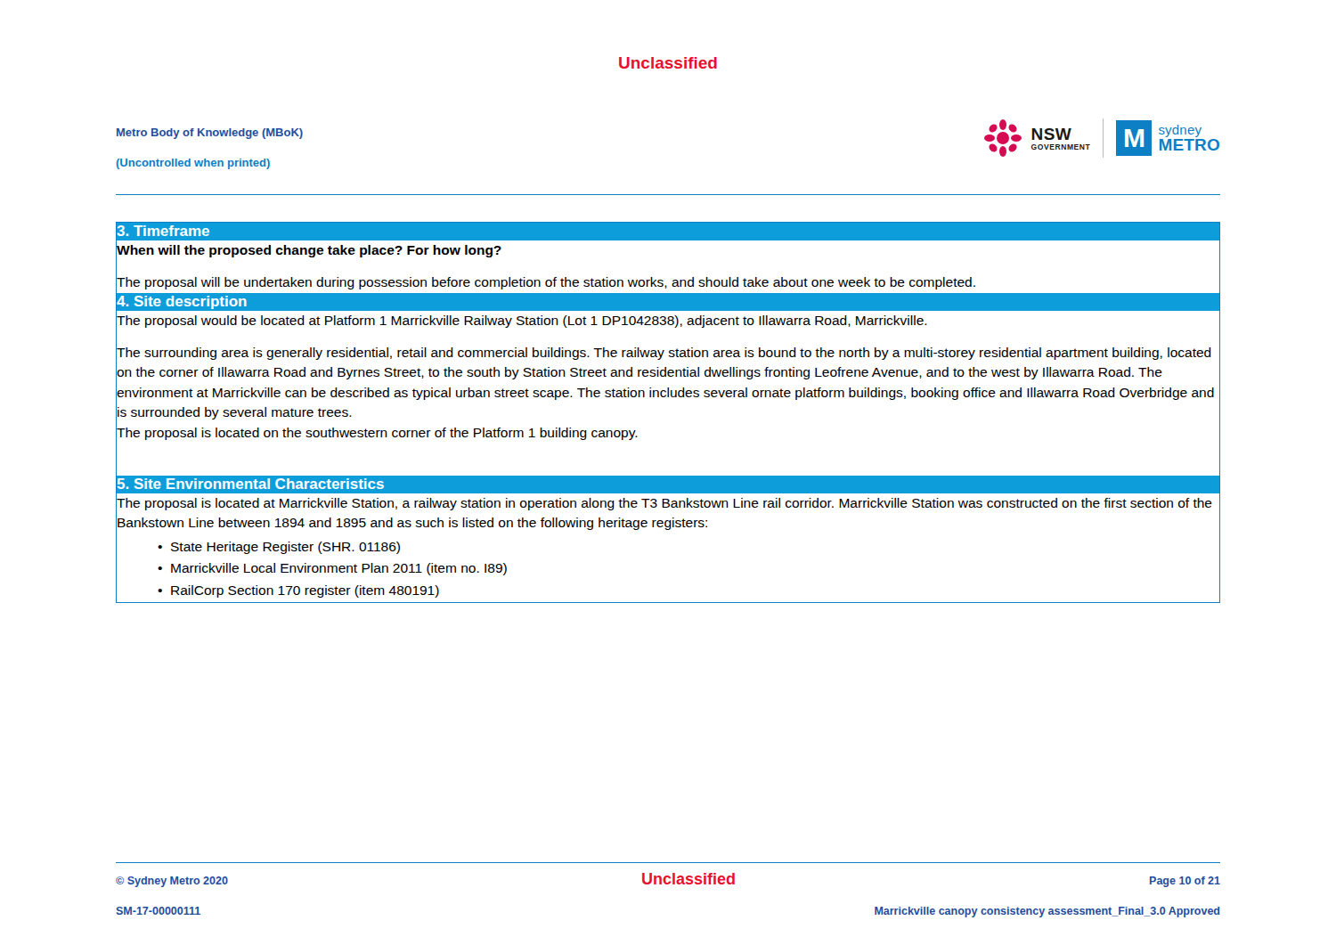Unclassified
Metro Body of Knowledge (MBoK)
(Uncontrolled when printed)
NSW GOVERNMENT
M
sydney METRO
| 3. Timeframe |
| When will the proposed change take place? For how long? The proposal will be undertaken during possession before completion of the station works, and should take about one week to be completed. |
| 4. Site description |
| The proposal would be located at Platform 1 Marrickville Railway Station (Lot 1 DP1042838), adjacent to Illawarra Road, Marrickville. The surrounding area is generally residential, retail and commercial buildings. The railway station area is bound to the north by a multi-storey residential apartment building, located on the corner of Illawarra Road and Byrnes Street, to the south by Station Street and residential dwellings fronting Leofrene Avenue, and to the west by Illawarra Road. The environment at Marrickville can be described as typical urban street scape. The station includes several ornate platform buildings, booking office and Illawarra Road Overbridge and is surrounded by several mature trees. The proposal is located on the southwestern corner of the Platform 1 building canopy. |
| 5. Site Environmental Characteristics |
| The proposal is located at Marrickville Station, a railway station in operation along the T3 Bankstown Line rail corridor. Marrickville Station was constructed on the first section of the Bankstown Line between 1894 and 1895 and as such is listed on the following heritage registers: State Heritage Register (SHR. 01186) Marrickville Local Environment Plan 2011 (item no. I89) RailCorp Section 170 register (item 480191) |
© Sydney Metro 2020
Unclassified
Page 10 of 21
SM-17-00000111
Marrickville canopy consistency assessment_Final_3.0 Approved